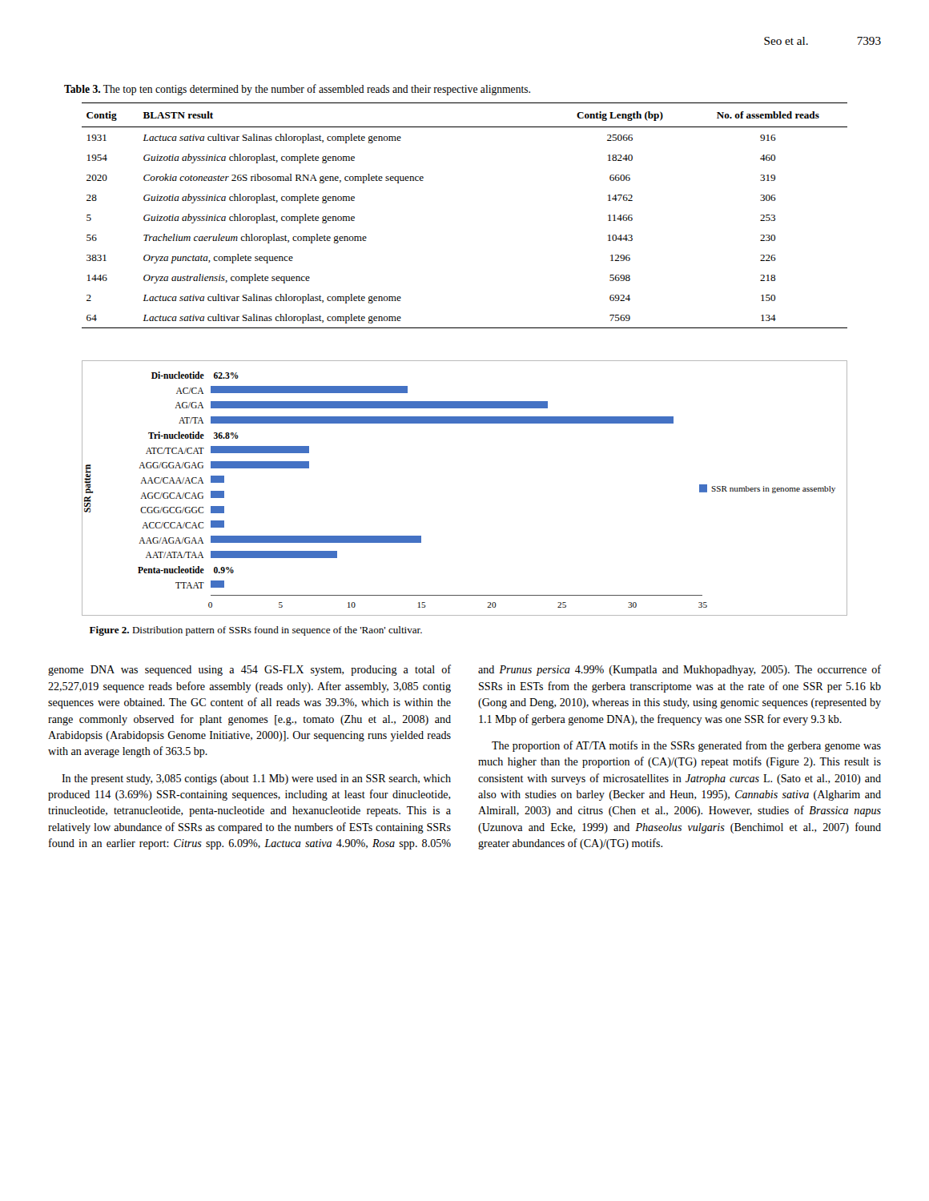Seo et al. 7393
Table 3. The top ten contigs determined by the number of assembled reads and their respective alignments.
| Contig | BLASTN result | Contig Length (bp) | No. of assembled reads |
| --- | --- | --- | --- |
| 1931 | Lactuca sativa cultivar Salinas chloroplast, complete genome | 25066 | 916 |
| 1954 | Guizotia abyssinica chloroplast, complete genome | 18240 | 460 |
| 2020 | Corokia cotoneaster 26S ribosomal RNA gene, complete sequence | 6606 | 319 |
| 28 | Guizotia abyssinica chloroplast, complete genome | 14762 | 306 |
| 5 | Guizotia abyssinica chloroplast, complete genome | 11466 | 253 |
| 56 | Trachelium caeruleum chloroplast, complete genome | 10443 | 230 |
| 3831 | Oryza punctata , complete sequence | 1296 | 226 |
| 1446 | Oryza australiensis , complete sequence | 5698 | 218 |
| 2 | Lactuca sativa cultivar Salinas chloroplast, complete genome | 6924 | 150 |
| 64 | Lactuca sativa cultivar Salinas chloroplast, complete genome | 7569 | 134 |
SSR pattern
SSR numbers in genome assembly
Di-nucleotide
62.3%
AC/CA
AG/GA
AT/TA
Tri-nucleotide
36.8%
ATC/TCA/CAT
AGG/GGA/GAG
AAC/CAA/ACA
AGC/GCA/CAG
CGG/GCG/GGC
ACC/CCA/CAC
AAG/AGA/GAA
AAT/ATA/TAA
Penta-nucleotide
0.9%
TTAAT
0 5 10 15 20 25 30 35
Figure 2. Distribution pattern of SSRs found in sequence of the 'Raon' cultivar.
genome DNA was sequenced using a 454 GS-FLX system, producing a total of 22,527,019 sequence reads before assembly (reads only). After assembly, 3,085 contig sequences were obtained. The GC content of all reads was 39.3%, which is within the range commonly observed for plant genomes [e.g., tomato (Zhu et al., 2008) and Arabidopsis (Arabidopsis Genome Initiative, 2000)]. Our sequencing runs yielded reads with an average length of 363.5 bp.
In the present study, 3,085 contigs (about 1.1 Mb) were used in an SSR search, which produced 114 (3.69%) SSR-containing sequences, including at least four dinucleotide, trinucleotide, tetranucleotide, penta-nucleotide and hexanucleotide repeats. This is a relatively low abundance of SSRs as compared to the numbers of ESTs containing SSRs found in an earlier report: Citrus spp. 6.09%, Lactuca sativa 4.90%, Rosa spp. 8.05% and Prunus persica 4.99% (Kumpatla and Mukhopadhyay, 2005). The occurrence of SSRs in ESTs from the gerbera transcriptome was at the rate of one SSR per 5.16 kb (Gong and Deng, 2010), whereas in this study, using genomic sequences (represented by 1.1 Mbp of gerbera genome DNA), the frequency was one SSR for every 9.3 kb.
The proportion of AT/TA motifs in the SSRs generated from the gerbera genome was much higher than the proportion of (CA)/(TG) repeat motifs (Figure 2). This result is consistent with surveys of microsatellites in Jatropha curcas L. (Sato et al., 2010) and also with studies on barley (Becker and Heun, 1995), Cannabis sativa (Algharim and Almirall, 2003) and citrus (Chen et al., 2006). However, studies of Brassica napus (Uzunova and Ecke, 1999) and Phaseolus vulgaris (Benchimol et al., 2007) found greater abundances of (CA)/(TG) motifs.